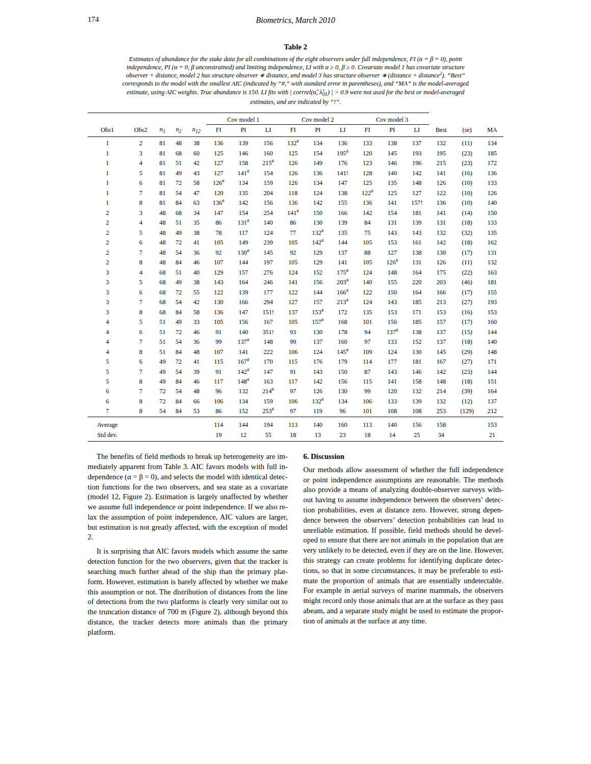174 Biometrics, March 2010
Table 2
Estimates of abundance for the stake data for all combinations of the eight observers under full independence, FI (α = β = 0), point independence, PI (α = 0, β unconstrained) and limiting independence, LI with α ≥ 0, β ≥ 0. Covariate model 1 has covariate structure observer + distance, model 2 has structure observer ∗ distance, and model 3 has structure observer ∗ (distance + distance2). “Best” corresponds to the model with the smallest AIC (indicated by “#,” with standard error in parentheses), and “MA” is the model-averaged estimate, using AIC weights. True abundance is 150. LI fits with | corrrel(α̂, λ̂01) | > 0.9 were not used for the best or model-averaged estimates, and are indicated by “!”.
| | Cov model 1 | Cov model 2 | Cov model 3 | |
| --- | --- | --- | --- | --- |
| Obs1 | Obs2 | n 1 | n 2 | n 12 | FI | PI | LI | FI | PI | LI | FI | PI | LI | Best | (se) | MA |
| 1 | 2 | 81 | 48 | 38 | 136 | 139 | 156 | 132 # | 134 | 136 | 133 | 138 | 137 | 132 | (11) | 134 |
| 1 | 3 | 81 | 68 | 60 | 125 | 146 | 160 | 125 | 154 | 195 # | 120 | 145 | 193 | 195 | (23) | 185 |
| 1 | 4 | 81 | 51 | 42 | 127 | 158 | 215 # | 126 | 149 | 176 | 123 | 146 | 196 | 215 | (23) | 172 |
| 1 | 5 | 81 | 49 | 43 | 127 | 141 # | 154 | 126 | 136 | 141! | 128 | 140 | 142 | 141 | (16) | 136 |
| 1 | 6 | 81 | 72 | 58 | 126 # | 134 | 159 | 126 | 134 | 147 | 125 | 135 | 148 | 126 | (10) | 133 |
| 1 | 7 | 81 | 54 | 47 | 120 | 135 | 204 | 118 | 124 | 138 | 122 # | 125 | 127 | 122 | (10) | 126 |
| 1 | 8 | 81 | 84 | 63 | 136 # | 142 | 156 | 136 | 142 | 155 | 136 | 141 | 157! | 136 | (10) | 140 |
| 2 | 3 | 48 | 68 | 34 | 147 | 154 | 254 | 141 # | 150 | 166 | 142 | 154 | 181 | 141 | (14) | 150 |
| 2 | 4 | 48 | 51 | 35 | 86 | 131 # | 140 | 86 | 130 | 139 | 84 | 131 | 139 | 131 | (18) | 133 |
| 2 | 5 | 48 | 49 | 38 | 78 | 117 | 124 | 77 | 132 # | 135 | 75 | 143 | 143 | 132 | (32) | 135 |
| 2 | 6 | 48 | 72 | 41 | 105 | 149 | 239 | 105 | 142 # | 144 | 105 | 153 | 161 | 142 | (18) | 162 |
| 2 | 7 | 48 | 54 | 36 | 92 | 130 # | 145 | 92 | 129 | 137 | 88 | 127 | 138 | 130 | (17) | 131 |
| 2 | 8 | 48 | 84 | 46 | 107 | 144 | 197 | 105 | 129 | 141 | 105 | 126 # | 131 | 126 | (11) | 132 |
| 3 | 4 | 68 | 51 | 40 | 129 | 157 | 276 | 124 | 152 | 175 # | 124 | 148 | 164 | 175 | (22) | 163 |
| 3 | 5 | 68 | 49 | 38 | 143 | 164 | 246 | 141 | 156 | 203 # | 140 | 155 | 220 | 203 | (46) | 181 |
| 3 | 6 | 68 | 72 | 55 | 122 | 139 | 177 | 122 | 144 | 166 # | 122 | 150 | 164 | 166 | (17) | 155 |
| 3 | 7 | 68 | 54 | 42 | 130 | 166 | 294 | 127 | 157 | 213 # | 124 | 143 | 185 | 213 | (27) | 193 |
| 3 | 8 | 68 | 84 | 58 | 136 | 147 | 151! | 137 | 153 # | 172 | 135 | 153 | 171 | 153 | (16) | 153 |
| 4 | 5 | 51 | 49 | 33 | 105 | 156 | 167 | 105 | 157 # | 168 | 101 | 156 | 185 | 157 | (17) | 160 |
| 4 | 6 | 51 | 72 | 46 | 91 | 140 | 351! | 93 | 130 | 178 | 94 | 137 # | 138 | 137 | (15) | 144 |
| 4 | 7 | 51 | 54 | 36 | 99 | 137 # | 148 | 99 | 137 | 160 | 97 | 133 | 152 | 137 | (18) | 140 |
| 4 | 8 | 51 | 84 | 48 | 107 | 141 | 222 | 106 | 124 | 145 # | 109 | 124 | 130 | 145 | (29) | 148 |
| 5 | 6 | 49 | 72 | 41 | 115 | 167 # | 170 | 115 | 176 | 179 | 114 | 177 | 181 | 167 | (27) | 171 |
| 5 | 7 | 49 | 54 | 39 | 91 | 142 # | 147 | 91 | 143 | 150 | 87 | 143 | 146 | 142 | (23) | 144 |
| 5 | 8 | 49 | 84 | 46 | 117 | 148 # | 163 | 117 | 142 | 156 | 115 | 141 | 158 | 148 | (18) | 151 |
| 6 | 7 | 72 | 54 | 48 | 96 | 132 | 214 # | 97 | 126 | 130 | 99 | 120 | 132 | 214 | (39) | 164 |
| 6 | 8 | 72 | 84 | 66 | 106 | 134 | 159 | 106 | 132 # | 134 | 106 | 133 | 139 | 132 | (12) | 137 |
| 7 | 8 | 54 | 84 | 53 | 86 | 152 | 253 # | 97 | 119 | 96 | 101 | 108 | 108 | 253 | (129) | 212 |
| Average | | | | | 114 | 144 | 194 | 113 | 140 | 160 | 113 | 140 | 156 | 158 | | 153 |
| Std dev. | | | | | 19 | 12 | 55 | 18 | 13 | 23 | 18 | 14 | 25 | 34 | | 21 |
The benefits of field methods to break up heterogeneity are immediately apparent from Table 3. AIC favors models with full independence (α = β = 0), and selects the model with identical detection functions for the two observers, and sea state as a covariate (model 12, Figure 2). Estimation is largely unaffected by whether we assume full independence or point independence. If we also relax the assumption of point independence, AIC values are larger, but estimation is not greatly affected, with the exception of model 2.
It is surprising that AIC favors models which assume the same detection function for the two observers, given that the tracker is searching much further ahead of the ship than the primary platform. However, estimation is barely affected by whether we make this assumption or not. The distribution of distances from the line of detections from the two platforms is clearly very similar out to the truncation distance of 700 m (Figure 2), although beyond this distance, the tracker detects more animals than the primary platform.
6. Discussion
Our methods allow assessment of whether the full independence or point independence assumptions are reasonable. The methods also provide a means of analyzing double-observer surveys without having to assume independence between the observers’ detection probabilities, even at distance zero. However, strong dependence between the observers’ detection probabilities can lead to unreliable estimation. If possible, field methods should be developed to ensure that there are not animals in the population that are very unlikely to be detected, even if they are on the line. However, this strategy can create problems for identifying duplicate detections, so that in some circumstances, it may be preferable to estimate the proportion of animals that are essentially undetectable. For example in aerial surveys of marine mammals, the observers might record only those animals that are at the surface as they pass abeam, and a separate study might be used to estimate the proportion of animals at the surface at any time.